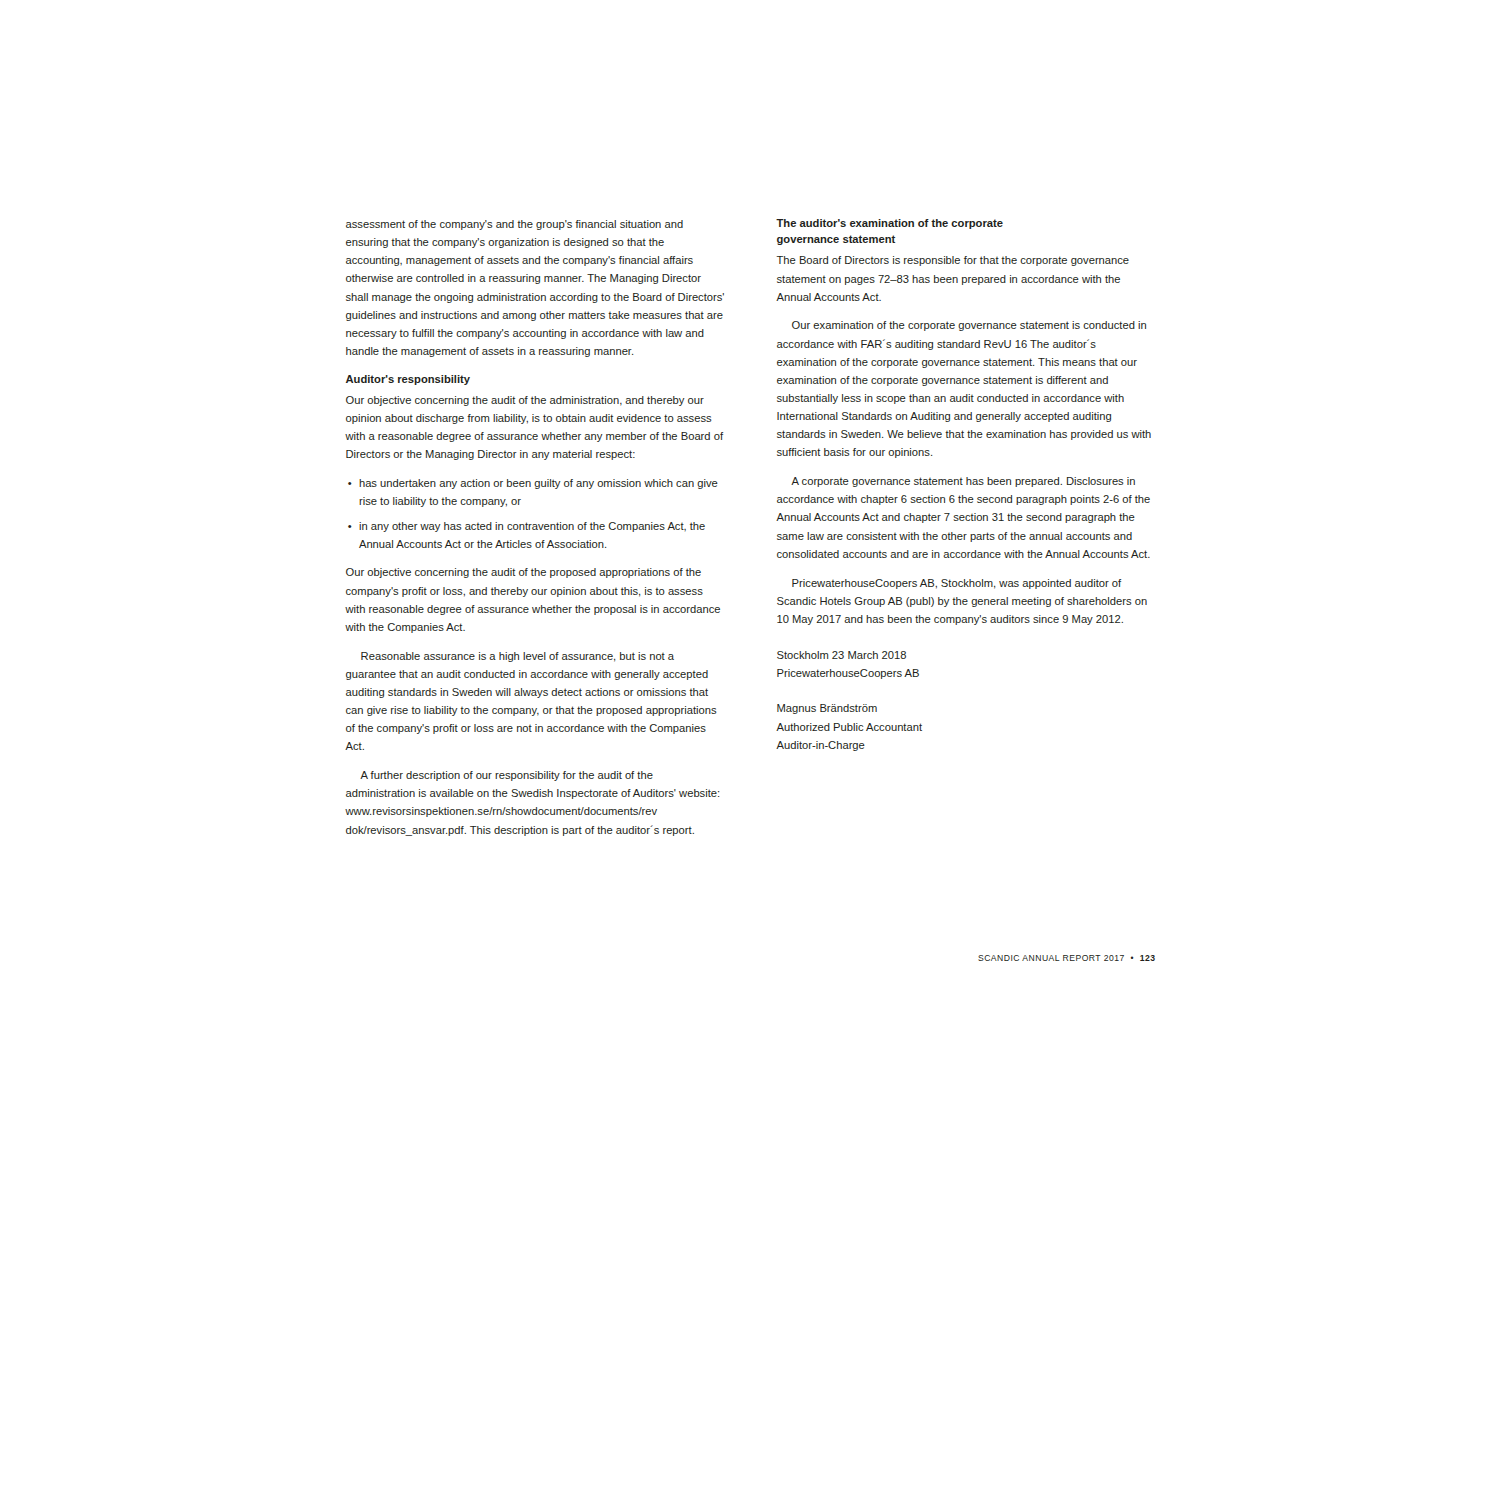assessment of the company's and the group's financial situation and ensuring that the company's organization is designed so that the accounting, management of assets and the company's financial affairs otherwise are controlled in a reassuring manner. The Managing Director shall manage the ongoing administration according to the Board of Directors' guidelines and instructions and among other matters take measures that are necessary to fulfill the company's accounting in accordance with law and handle the management of assets in a reassuring manner.
Auditor's responsibility
Our objective concerning the audit of the administration, and thereby our opinion about discharge from liability, is to obtain audit evidence to assess with a reasonable degree of assurance whether any member of the Board of Directors or the Managing Director in any material respect:
has undertaken any action or been guilty of any omission which can give rise to liability to the company, or
in any other way has acted in contravention of the Companies Act, the Annual Accounts Act or the Articles of Association.
Our objective concerning the audit of the proposed appropriations of the company's profit or loss, and thereby our opinion about this, is to assess with reasonable degree of assurance whether the proposal is in accordance with the Companies Act.
Reasonable assurance is a high level of assurance, but is not a guarantee that an audit conducted in accordance with generally accepted auditing standards in Sweden will always detect actions or omissions that can give rise to liability to the company, or that the proposed appropriations of the company's profit or loss are not in accordance with the Companies Act.
A further description of our responsibility for the audit of the administration is available on the Swedish Inspectorate of Auditors' website: www.revisorsinspektionen.se/rn/showdocument/documents/rev dok/revisors_ansvar.pdf. This description is part of the auditor´s report.
The auditor's examination of the corporate
governance statement
The Board of Directors is responsible for that the corporate governance statement on pages 72–83 has been prepared in accordance with the Annual Accounts Act.
Our examination of the corporate governance statement is conducted in accordance with FAR´s auditing standard RevU 16 The auditor´s examination of the corporate governance statement. This means that our examination of the corporate governance statement is different and substantially less in scope than an audit conducted in accordance with International Standards on Auditing and generally accepted auditing standards in Sweden. We believe that the examination has provided us with sufficient basis for our opinions.
A corporate governance statement has been prepared. Disclosures in accordance with chapter 6 section 6 the second paragraph points 2-6 of the Annual Accounts Act and chapter 7 section 31 the second paragraph the same law are consistent with the other parts of the annual accounts and consolidated accounts and are in accordance with the Annual Accounts Act.
PricewaterhouseCoopers AB, Stockholm, was appointed auditor of Scandic Hotels Group AB (publ) by the general meeting of shareholders on 10 May 2017 and has been the company's auditors since 9 May 2012.
Stockholm 23 March 2018
PricewaterhouseCoopers AB
Magnus Brändström
Authorized Public Accountant
Auditor-in-Charge
SCANDIC ANNUAL REPORT 2017 • 123